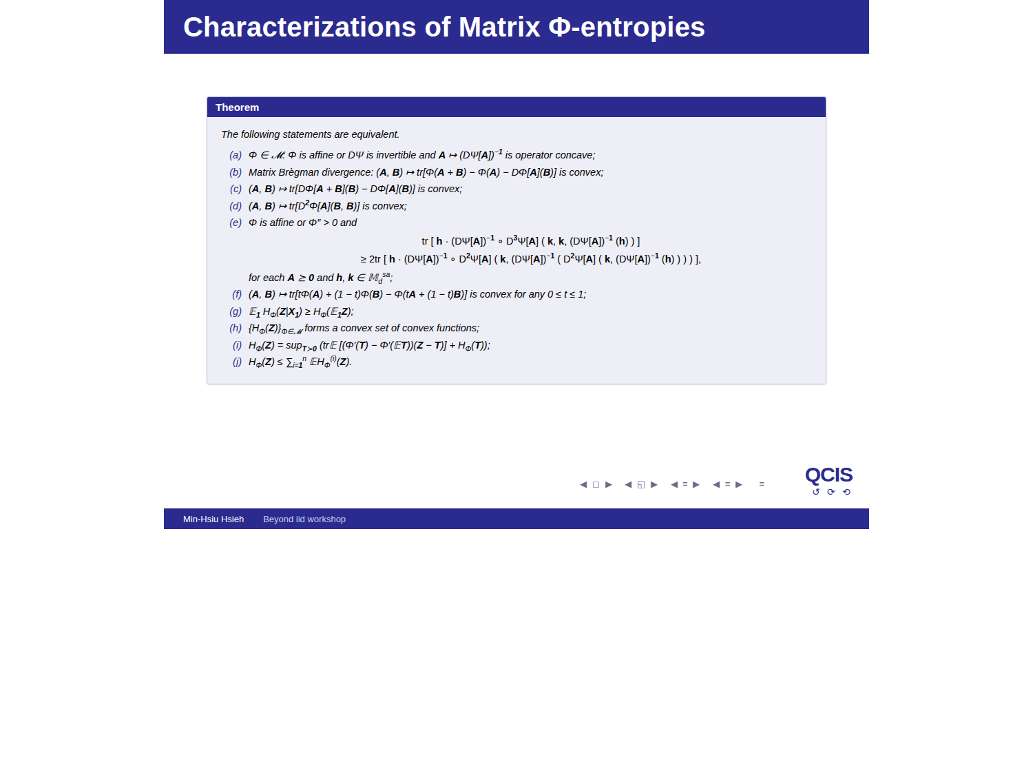Characterizations of Matrix Φ-entropies
Theorem
The following statements are equivalent.
(a) Φ ∈ 𝓜: Φ is affine or DΨ is invertible and A ↦ (DΨ[A])−1 is operator concave;
(b) Matrix Brègman divergence: (A, B) ↦ tr[Φ(A + B) − Φ(A) − DΦ[A](B)] is convex;
(c) (A, B) ↦ tr[DΦ[A + B](B) − DΦ[A](B)] is convex;
(d) (A, B) ↦ tr[D2Φ[A](B, B)] is convex;
(e) Φ is affine or Φ″ > 0 and tr [ h · (DΨ[A])−1 ∘ D3Ψ[A] ( k, k, (DΨ[A])−1 (h) ) ] ≥ 2tr [ h · (DΨ[A])−1 ∘ D2Ψ[A] ( k, (DΨ[A])−1 ( D2Ψ[A] ( k, (DΨ[A])−1 (h) ) ) ) ], for each A ⪰ 0 and h, k ∈ 𝕄dsa;
(f) (A, B) ↦ tr[tΦ(A) + (1 − t)Φ(B) − Φ(tA + (1 − t)B)] is convex for any 0 ≤ t ≤ 1;
(g) 𝔼1 HΦ(Z|X1) ≥ HΦ(𝔼1Z);
(h) {HΦ(Z)}Φ∈𝓜 forms a convex set of convex functions;
(i) HΦ(Z) = supT≻0 (tr𝔼 [(Φ′(T) − Φ′(𝔼T))(Z − T)] + HΦ(T));
(j) HΦ(Z) ≤ ∑i=1n 𝔼HΦ(i)(Z).
◀ ◻ ▶ ◀ ◱ ▶ ◀ ≡ ▶ ◀ ≡ ▶ ≡
QCIS
↺ ⟳ ⟲
Min-Hsiu Hsieh
Beyond iid workshop